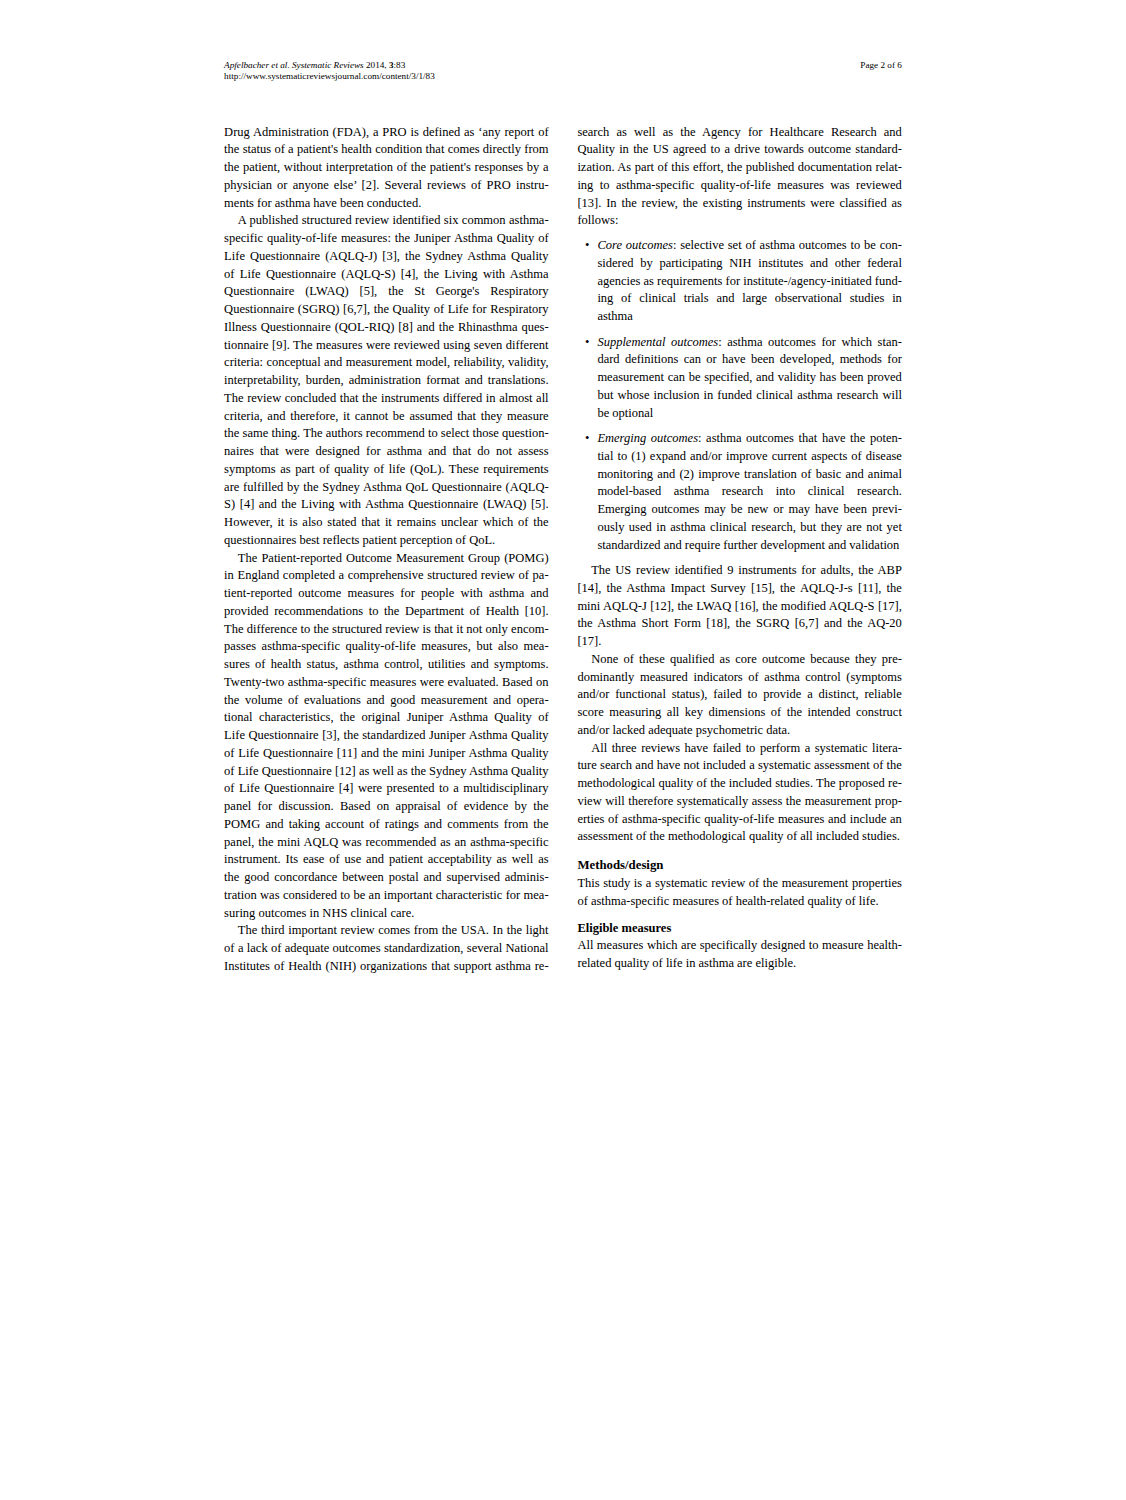Apfelbacher et al. Systematic Reviews 2014, 3:83
http://www.systematicreviewsjournal.com/content/3/1/83
Page 2 of 6
Drug Administration (FDA), a PRO is defined as ‘any report of the status of a patient's health condition that comes directly from the patient, without interpretation of the patient's responses by a physician or anyone else’ [2]. Several reviews of PRO instruments for asthma have been conducted.
A published structured review identified six common asthma-specific quality-of-life measures: the Juniper Asthma Quality of Life Questionnaire (AQLQ-J) [3], the Sydney Asthma Quality of Life Questionnaire (AQLQ-S) [4], the Living with Asthma Questionnaire (LWAQ) [5], the St George's Respiratory Questionnaire (SGRQ) [6,7], the Quality of Life for Respiratory Illness Questionnaire (QOL-RIQ) [8] and the Rhinasthma questionnaire [9]. The measures were reviewed using seven different criteria: conceptual and measurement model, reliability, validity, interpretability, burden, administration format and translations. The review concluded that the instruments differed in almost all criteria, and therefore, it cannot be assumed that they measure the same thing. The authors recommend to select those questionnaires that were designed for asthma and that do not assess symptoms as part of quality of life (QoL). These requirements are fulfilled by the Sydney Asthma QoL Questionnaire (AQLQ-S) [4] and the Living with Asthma Questionnaire (LWAQ) [5]. However, it is also stated that it remains unclear which of the questionnaires best reflects patient perception of QoL.
The Patient-reported Outcome Measurement Group (POMG) in England completed a comprehensive structured review of patient-reported outcome measures for people with asthma and provided recommendations to the Department of Health [10]. The difference to the structured review is that it not only encompasses asthma-specific quality-of-life measures, but also measures of health status, asthma control, utilities and symptoms. Twenty-two asthma-specific measures were evaluated. Based on the volume of evaluations and good measurement and operational characteristics, the original Juniper Asthma Quality of Life Questionnaire [3], the standardized Juniper Asthma Quality of Life Questionnaire [11] and the mini Juniper Asthma Quality of Life Questionnaire [12] as well as the Sydney Asthma Quality of Life Questionnaire [4] were presented to a multidisciplinary panel for discussion. Based on appraisal of evidence by the POMG and taking account of ratings and comments from the panel, the mini AQLQ was recommended as an asthma-specific instrument. Its ease of use and patient acceptability as well as the good concordance between postal and supervised administration was considered to be an important characteristic for measuring outcomes in NHS clinical care.
The third important review comes from the USA. In the light of a lack of adequate outcomes standardization, several National Institutes of Health (NIH) organizations that support asthma research as well as the Agency for Healthcare Research and Quality in the US agreed to a drive towards outcome standardization. As part of this effort, the published documentation relating to asthma-specific quality-of-life measures was reviewed [13]. In the review, the existing instruments were classified as follows:
Core outcomes: selective set of asthma outcomes to be considered by participating NIH institutes and other federal agencies as requirements for institute-/agency-initiated funding of clinical trials and large observational studies in asthma
Supplemental outcomes: asthma outcomes for which standard definitions can or have been developed, methods for measurement can be specified, and validity has been proved but whose inclusion in funded clinical asthma research will be optional
Emerging outcomes: asthma outcomes that have the potential to (1) expand and/or improve current aspects of disease monitoring and (2) improve translation of basic and animal model-based asthma research into clinical research. Emerging outcomes may be new or may have been previously used in asthma clinical research, but they are not yet standardized and require further development and validation
The US review identified 9 instruments for adults, the ABP [14], the Asthma Impact Survey [15], the AQLQ-J-s [11], the mini AQLQ-J [12], the LWAQ [16], the modified AQLQ-S [17], the Asthma Short Form [18], the SGRQ [6,7] and the AQ-20 [17].
None of these qualified as core outcome because they predominantly measured indicators of asthma control (symptoms and/or functional status), failed to provide a distinct, reliable score measuring all key dimensions of the intended construct and/or lacked adequate psychometric data.
All three reviews have failed to perform a systematic literature search and have not included a systematic assessment of the methodological quality of the included studies. The proposed review will therefore systematically assess the measurement properties of asthma-specific quality-of-life measures and include an assessment of the methodological quality of all included studies.
Methods/design
This study is a systematic review of the measurement properties of asthma-specific measures of health-related quality of life.
Eligible measures
All measures which are specifically designed to measure health-related quality of life in asthma are eligible.